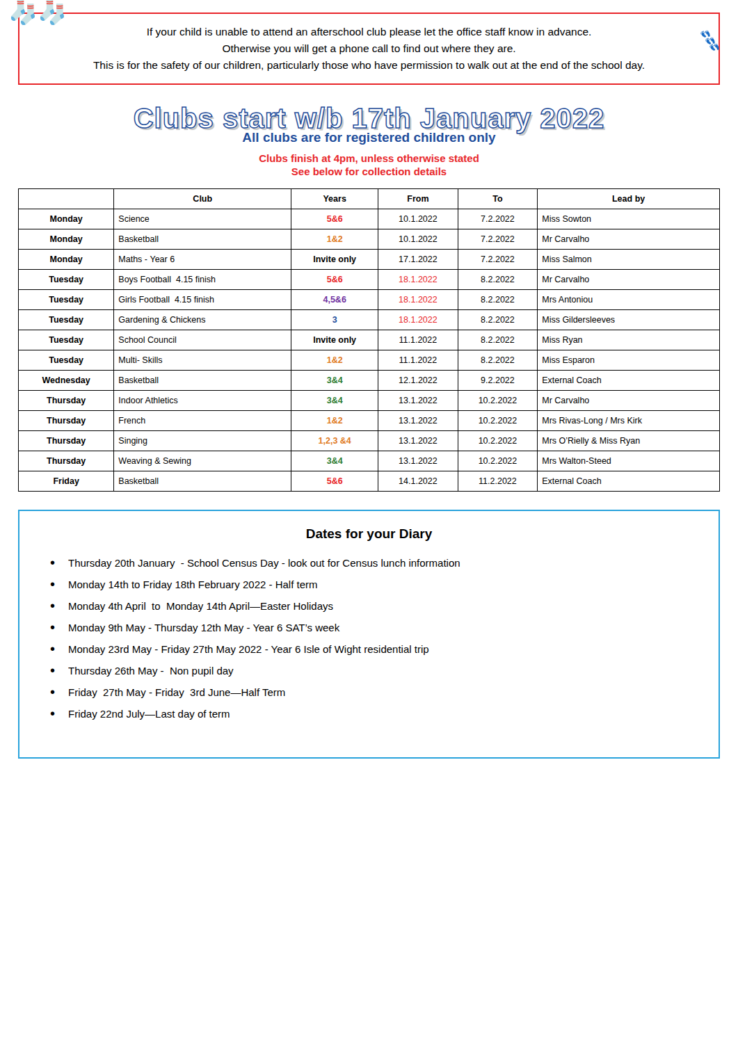🧦🧦
👣
👣
👣
If your child is unable to attend an afterschool club please let the office staff know in advance.
Otherwise you will get a phone call to find out where they are.
This is for the safety of our children, particularly those who have permission to walk out at the end of the school day.
Clubs start w/b 17th January 2022
All clubs are for registered children only
Clubs finish at 4pm, unless otherwise stated
See below for collection details
| | Club | Years | From | To | Lead by |
| --- | --- | --- | --- | --- | --- |
| Monday | Science | 5&6 | 10.1.2022 | 7.2.2022 | Miss Sowton |
| Monday | Basketball | 1&2 | 10.1.2022 | 7.2.2022 | Mr Carvalho |
| Monday | Maths - Year 6 | Invite only | 17.1.2022 | 7.2.2022 | Miss Salmon |
| Tuesday | Boys Football 4.15 finish | 5&6 | 18.1.2022 | 8.2.2022 | Mr Carvalho |
| Tuesday | Girls Football 4.15 finish | 4,5&6 | 18.1.2022 | 8.2.2022 | Mrs Antoniou |
| Tuesday | Gardening & Chickens | 3 | 18.1.2022 | 8.2.2022 | Miss Gildersleeves |
| Tuesday | School Council | Invite only | 11.1.2022 | 8.2.2022 | Miss Ryan |
| Tuesday | Multi- Skills | 1&2 | 11.1.2022 | 8.2.2022 | Miss Esparon |
| Wednesday | Basketball | 3&4 | 12.1.2022 | 9.2.2022 | External Coach |
| Thursday | Indoor Athletics | 3&4 | 13.1.2022 | 10.2.2022 | Mr Carvalho |
| Thursday | French | 1&2 | 13.1.2022 | 10.2.2022 | Mrs Rivas-Long / Mrs Kirk |
| Thursday | Singing | 1,2,3 &4 | 13.1.2022 | 10.2.2022 | Mrs O’Rielly & Miss Ryan |
| Thursday | Weaving & Sewing | 3&4 | 13.1.2022 | 10.2.2022 | Mrs Walton-Steed |
| Friday | Basketball | 5&6 | 14.1.2022 | 11.2.2022 | External Coach |
Dates for your Diary
Thursday 20th January - School Census Day - look out for Census lunch information
Monday 14th to Friday 18th February 2022 - Half term
Monday 4th April to Monday 14th April—Easter Holidays
Monday 9th May - Thursday 12th May - Year 6 SAT’s week
Monday 23rd May - Friday 27th May 2022 - Year 6 Isle of Wight residential trip
Thursday 26th May - Non pupil day
Friday 27th May - Friday 3rd June—Half Term
Friday 22nd July—Last day of term